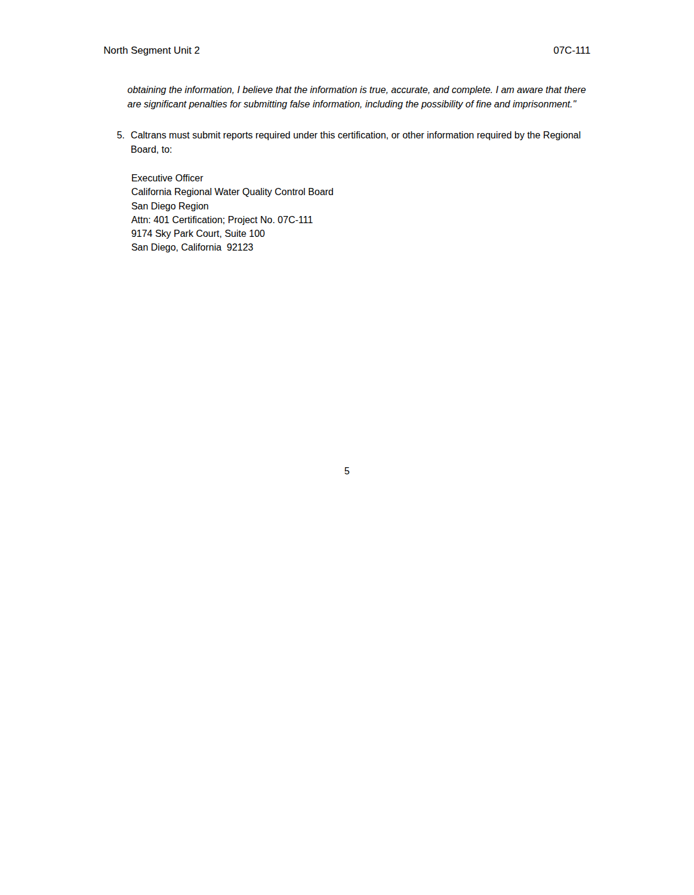North Segment Unit 2
07C-111
obtaining the information, I believe that the information is true, accurate, and complete. I am aware that there are significant penalties for submitting false information, including the possibility of fine and imprisonment."
Caltrans must submit reports required under this certification, or other information required by the Regional Board, to:
Executive Officer
California Regional Water Quality Control Board
San Diego Region
Attn: 401 Certification; Project No. 07C-111
9174 Sky Park Court, Suite 100
San Diego, California 92123
5